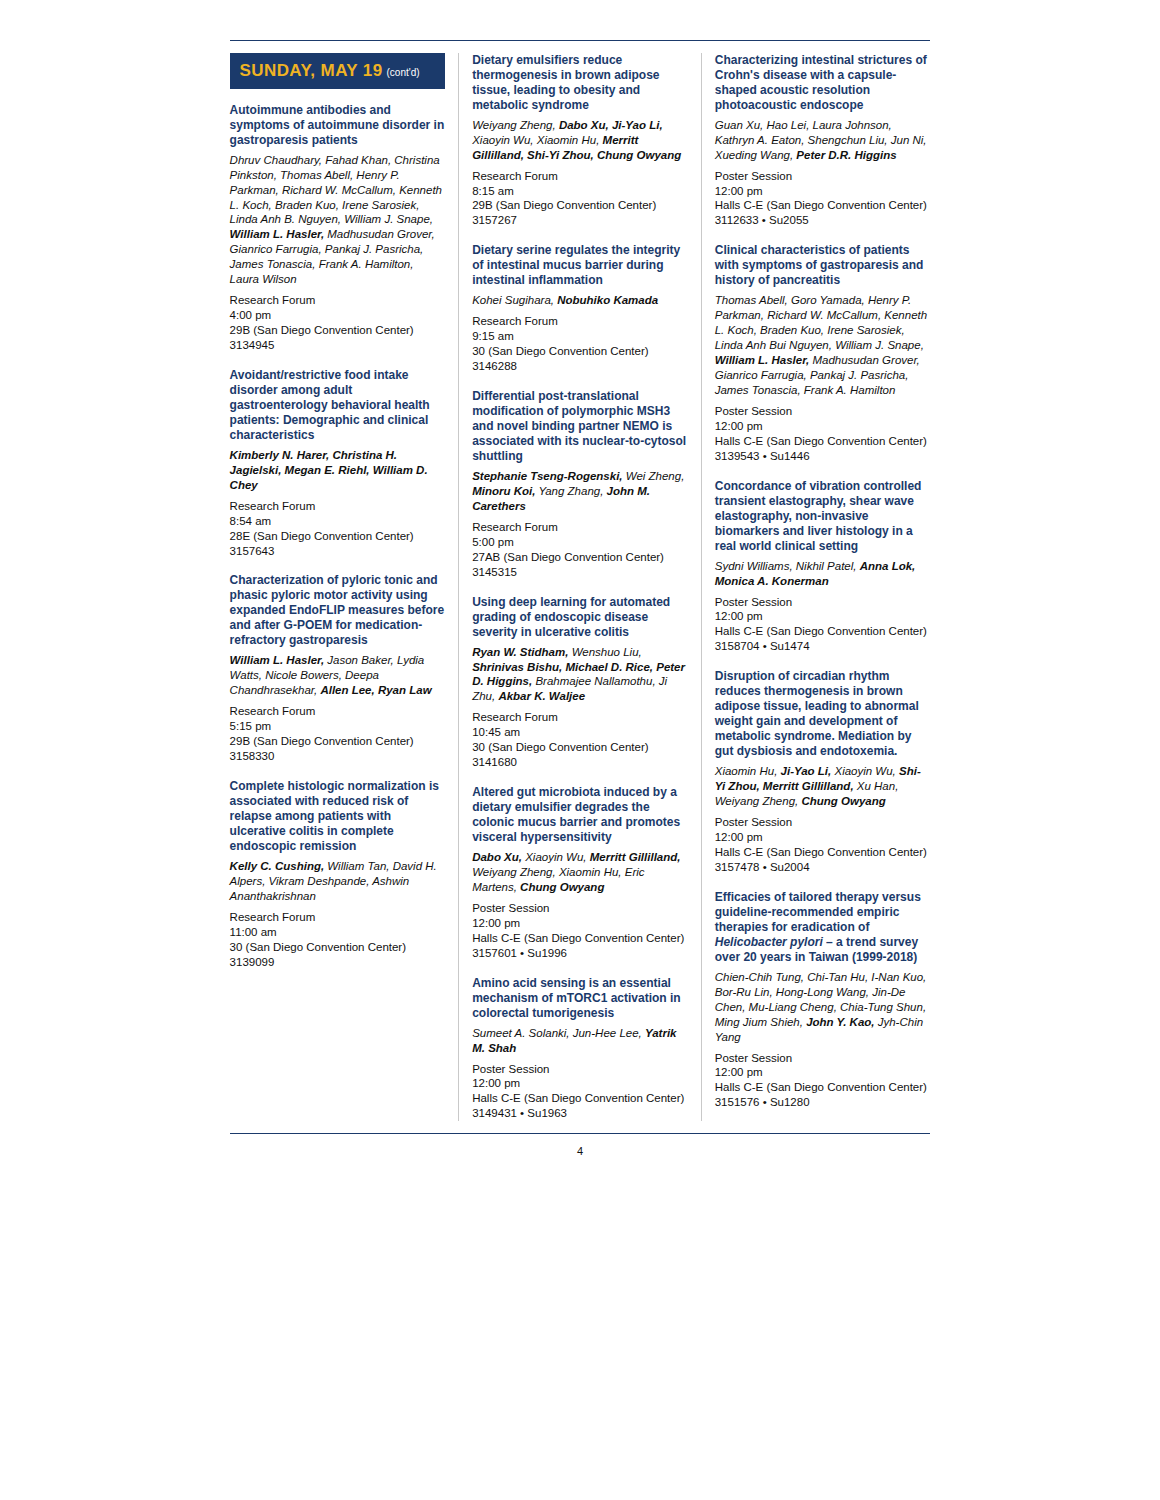Sunday, May 19
(cont'd)
Autoimmune antibodies and symptoms of autoimmune disorder in gastroparesis patients
Dhruv Chaudhary, Fahad Khan, Christina Pinkston, Thomas Abell, Henry P. Parkman, Richard W. McCallum, Kenneth L. Koch, Braden Kuo, Irene Sarosiek, Linda Anh B. Nguyen, William J. Snape, William L. Hasler, Madhusudan Grover, Gianrico Farrugia, Pankaj J. Pasricha, James Tonascia, Frank A. Hamilton, Laura Wilson
Research Forum 4:00 pm 29B (San Diego Convention Center) 3134945
Avoidant/restrictive food intake disorder among adult gastroenterology behavioral health patients: Demographic and clinical characteristics
Kimberly N. Harer, Christina H. Jagielski, Megan E. Riehl, William D. Chey
Research Forum 8:54 am 28E (San Diego Convention Center) 3157643
Characterization of pyloric tonic and phasic pyloric motor activity using expanded EndoFLIP measures before and after G-POEM for medication-refractory gastroparesis
William L. Hasler, Jason Baker, Lydia Watts, Nicole Bowers, Deepa Chandhrasekhar, Allen Lee, Ryan Law
Research Forum 5:15 pm 29B (San Diego Convention Center) 3158330
Complete histologic normalization is associated with reduced risk of relapse among patients with ulcerative colitis in complete endoscopic remission
Kelly C. Cushing, William Tan, David H. Alpers, Vikram Deshpande, Ashwin Ananthakrishnan
Research Forum 11:00 am 30 (San Diego Convention Center) 3139099
Dietary emulsifiers reduce thermogenesis in brown adipose tissue, leading to obesity and metabolic syndrome
Weiyang Zheng, Dabo Xu, Ji-Yao Li, Xiaoyin Wu, Xiaomin Hu, Merritt Gillilland, Shi-Yi Zhou, Chung Owyang
Research Forum 8:15 am 29B (San Diego Convention Center) 3157267
Dietary serine regulates the integrity of intestinal mucus barrier during intestinal inflammation
Kohei Sugihara, Nobuhiko Kamada
Research Forum 9:15 am 30 (San Diego Convention Center) 3146288
Differential post-translational modification of polymorphic MSH3 and novel binding partner NEMO is associated with its nuclear-to-cytosol shuttling
Stephanie Tseng-Rogenski, Wei Zheng, Minoru Koi, Yang Zhang, John M. Carethers
Research Forum 5:00 pm 27AB (San Diego Convention Center) 3145315
Using deep learning for automated grading of endoscopic disease severity in ulcerative colitis
Ryan W. Stidham, Wenshuo Liu, Shrinivas Bishu, Michael D. Rice, Peter D. Higgins, Brahmajee Nallamothu, Ji Zhu, Akbar K. Waljee
Research Forum 10:45 am 30 (San Diego Convention Center) 3141680
Altered gut microbiota induced by a dietary emulsifier degrades the colonic mucus barrier and promotes visceral hypersensitivity
Dabo Xu, Xiaoyin Wu, Merritt Gillilland, Weiyang Zheng, Xiaomin Hu, Eric Martens, Chung Owyang
Poster Session 12:00 pm Halls C-E (San Diego Convention Center) 3157601 • Su1996
Amino acid sensing is an essential mechanism of mTORC1 activation in colorectal tumorigenesis
Sumeet A. Solanki, Jun-Hee Lee, Yatrik M. Shah
Poster Session 12:00 pm Halls C-E (San Diego Convention Center) 3149431 • Su1963
Characterizing intestinal strictures of Crohn's disease with a capsule-shaped acoustic resolution photoacoustic endoscope
Guan Xu, Hao Lei, Laura Johnson, Kathryn A. Eaton, Shengchun Liu, Jun Ni, Xueding Wang, Peter D.R. Higgins
Poster Session 12:00 pm Halls C-E (San Diego Convention Center) 3112633 • Su2055
Clinical characteristics of patients with symptoms of gastroparesis and history of pancreatitis
Thomas Abell, Goro Yamada, Henry P. Parkman, Richard W. McCallum, Kenneth L. Koch, Braden Kuo, Irene Sarosiek, Linda Anh Bui Nguyen, William J. Snape, William L. Hasler, Madhusudan Grover, Gianrico Farrugia, Pankaj J. Pasricha, James Tonascia, Frank A. Hamilton
Poster Session 12:00 pm Halls C-E (San Diego Convention Center) 3139543 • Su1446
Concordance of vibration controlled transient elastography, shear wave elastography, non-invasive biomarkers and liver histology in a real world clinical setting
Sydni Williams, Nikhil Patel, Anna Lok, Monica A. Konerman
Poster Session 12:00 pm Halls C-E (San Diego Convention Center) 3158704 • Su1474
Disruption of circadian rhythm reduces thermogenesis in brown adipose tissue, leading to abnormal weight gain and development of metabolic syndrome. Mediation by gut dysbiosis and endotoxemia.
Xiaomin Hu, Ji-Yao Li, Xiaoyin Wu, Shi-Yi Zhou, Merritt Gillilland, Xu Han, Weiyang Zheng, Chung Owyang
Poster Session 12:00 pm Halls C-E (San Diego Convention Center) 3157478 • Su2004
Efficacies of tailored therapy versus guideline-recommended empiric therapies for eradication of Helicobacter pylori – a trend survey over 20 years in Taiwan (1999-2018)
Chien-Chih Tung, Chi-Tan Hu, I-Nan Kuo, Bor-Ru Lin, Hong-Long Wang, Jin-De Chen, Mu-Liang Cheng, Chia-Tung Shun, Ming Jium Shieh, John Y. Kao, Jyh-Chin Yang
Poster Session 12:00 pm Halls C-E (San Diego Convention Center) 3151576 • Su1280
4